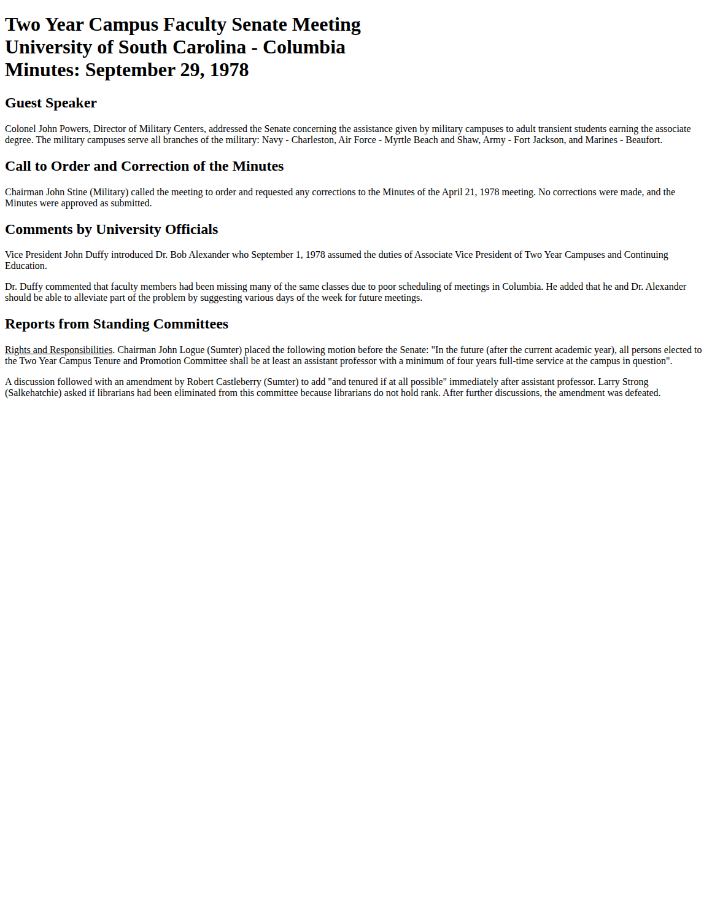Two Year Campus Faculty Senate Meeting
University of South Carolina - Columbia
Minutes: September 29, 1978
Guest Speaker
Colonel John Powers, Director of Military Centers, addressed the Senate concerning the assistance given by military campuses to adult transient students earning the associate degree. The military campuses serve all branches of the military: Navy - Charleston, Air Force - Myrtle Beach and Shaw, Army - Fort Jackson, and Marines - Beaufort.
Call to Order and Correction of the Minutes
Chairman John Stine (Military) called the meeting to order and requested any corrections to the Minutes of the April 21, 1978 meeting. No corrections were made, and the Minutes were approved as submitted.
Comments by University Officials
Vice President John Duffy introduced Dr. Bob Alexander who September 1, 1978 assumed the duties of Associate Vice President of Two Year Campuses and Continuing Education.
Dr. Duffy commented that faculty members had been missing many of the same classes due to poor scheduling of meetings in Columbia. He added that he and Dr. Alexander should be able to alleviate part of the problem by suggesting various days of the week for future meetings.
Reports from Standing Committees
Rights and Responsibilities. Chairman John Logue (Sumter) placed the following motion before the Senate: "In the future (after the current academic year), all persons elected to the Two Year Campus Tenure and Promotion Committee shall be at least an assistant professor with a minimum of four years full-time service at the campus in question".
A discussion followed with an amendment by Robert Castleberry (Sumter) to add "and tenured if at all possible" immediately after assistant professor. Larry Strong (Salkehatchie) asked if librarians had been eliminated from this committee because librarians do not hold rank. After further discussions, the amendment was defeated.